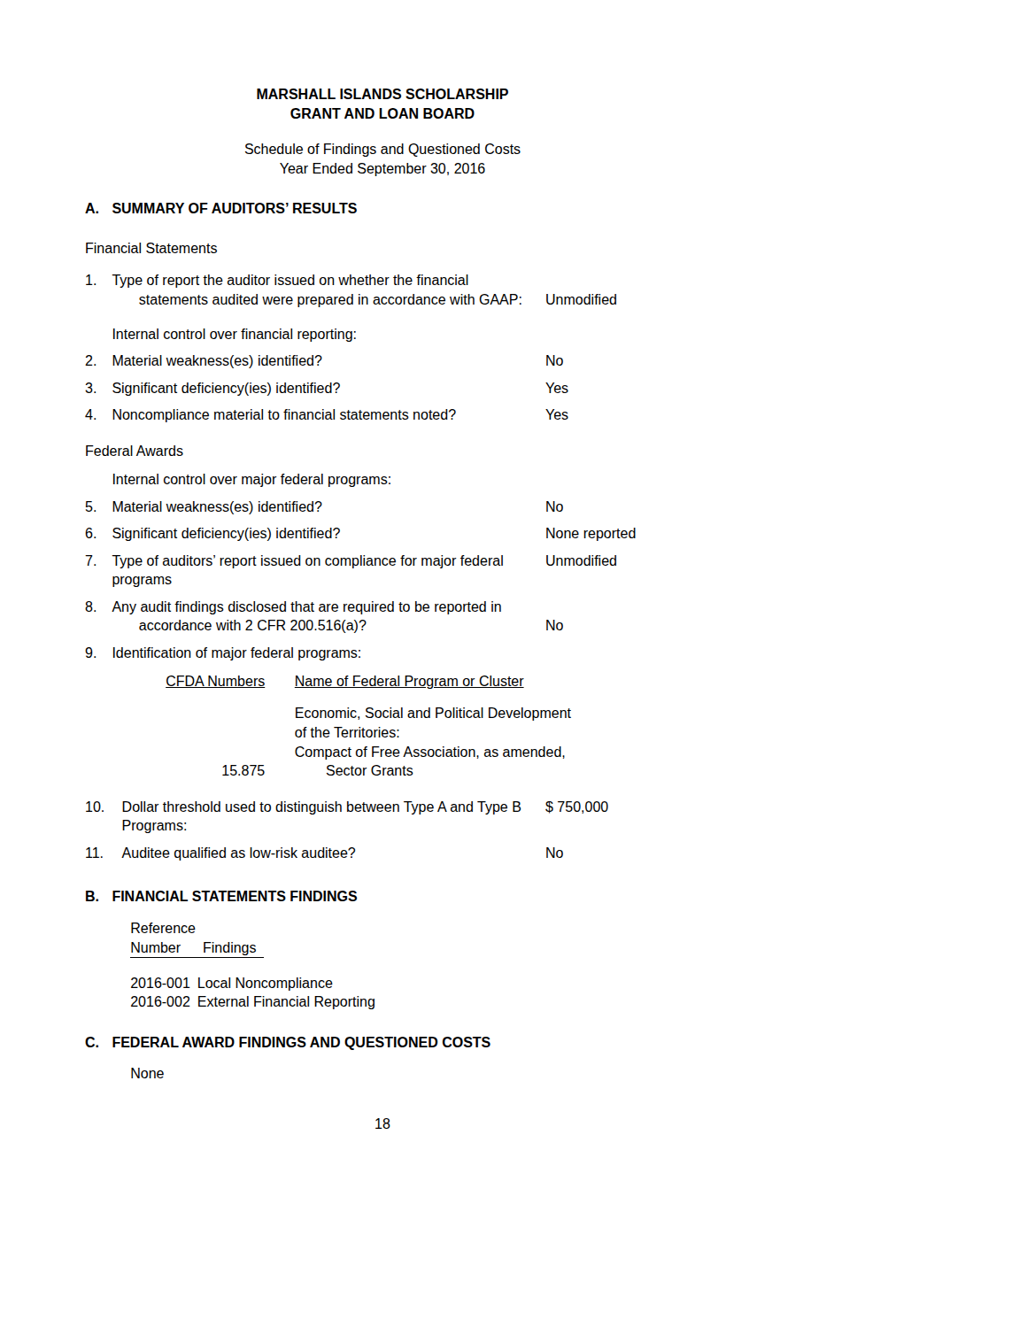MARSHALL ISLANDS SCHOLARSHIP
GRANT AND LOAN BOARD
Schedule of Findings and Questioned Costs
Year Ended September 30, 2016
| A. | SUMMARY OF AUDITORS’ RESULTS |
Financial Statements
| 1. | Type of report the auditor issued on whether the financial statements audited were prepared in accordance with GAAP: | Unmodified |
| | Internal control over financial reporting: | |
| 2. | Material weakness(es) identified? | No |
| 3. | Significant deficiency(ies) identified? | Yes |
| 4. | Noncompliance material to financial statements noted? | Yes |
Federal Awards
| | Internal control over major federal programs: | |
| 5. | Material weakness(es) identified? | No |
| 6. | Significant deficiency(ies) identified? | None reported |
| 7. | Type of auditors’ report issued on compliance for major federal programs | Unmodified |
| 8. | Any audit findings disclosed that are required to be reported in accordance with 2 CFR 200.516(a)? | No |
| 9. | Identification of major federal programs: |
| CFDA Numbers | Name of Federal Program or Cluster |
| | Economic, Social and Political Development of the Territories: Compact of Free Association, as amended, |
| 15.875 | Sector Grants |
| 10. | Dollar threshold used to distinguish between Type A and Type B Programs: | $ 750,000 |
| 11. | Auditee qualified as low-risk auditee? | No |
| B. | FINANCIAL STATEMENTS FINDINGS |
| Reference | |
| Number | Findings |
| 2016-001 | Local Noncompliance |
| 2016-002 | External Financial Reporting |
| C. | FEDERAL AWARD FINDINGS AND QUESTIONED COSTS |
None
18